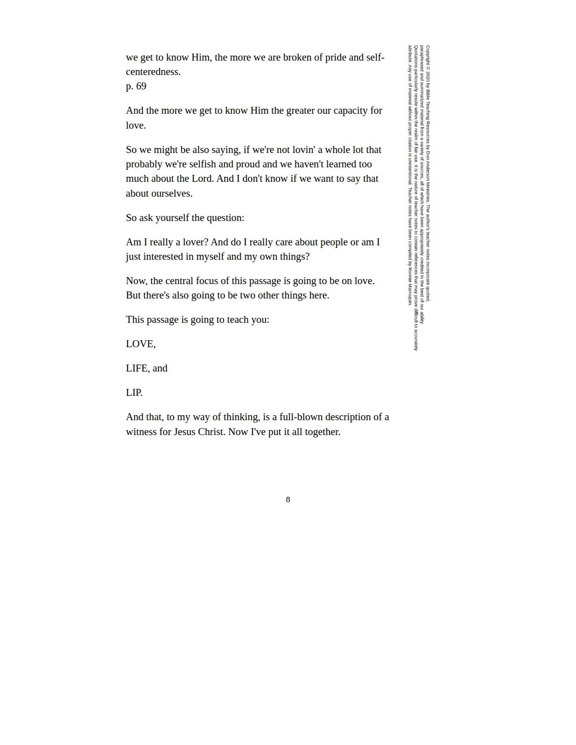Copyright © 2020 by Bible Teaching Resources by Don Anderson Ministries. The author's teacher notes incorporate quoted, paraphrased and summarized material from a variety of sources, all of which have been appropriately credited to the best of our ability. Quotations particularly reside within the realm of fair use. It is the nature of teacher notes to contain references that may prove difficult to accurately attribute. Any use of material without proper citation is unintentional. Teacher notes have been compiled by Ronnie Marroquin.
we get to know Him, the more we are broken of pride and self-centeredness.
p. 69
And the more we get to know Him the greater our capacity for love.
So we might be also saying, if we're not lovin' a whole lot that probably we're selfish and proud and we haven't learned too much about the Lord. And I don't know if we want to say that about ourselves.
So ask yourself the question:
Am I really a lover? And do I really care about people or am I just interested in myself and my own things?
Now, the central focus of this passage is going to be on love. But there's also going to be two other things here.
This passage is going to teach you:
LOVE,
LIFE, and
LIP.
And that, to my way of thinking, is a full-blown description of a witness for Jesus Christ. Now I've put it all together.
8